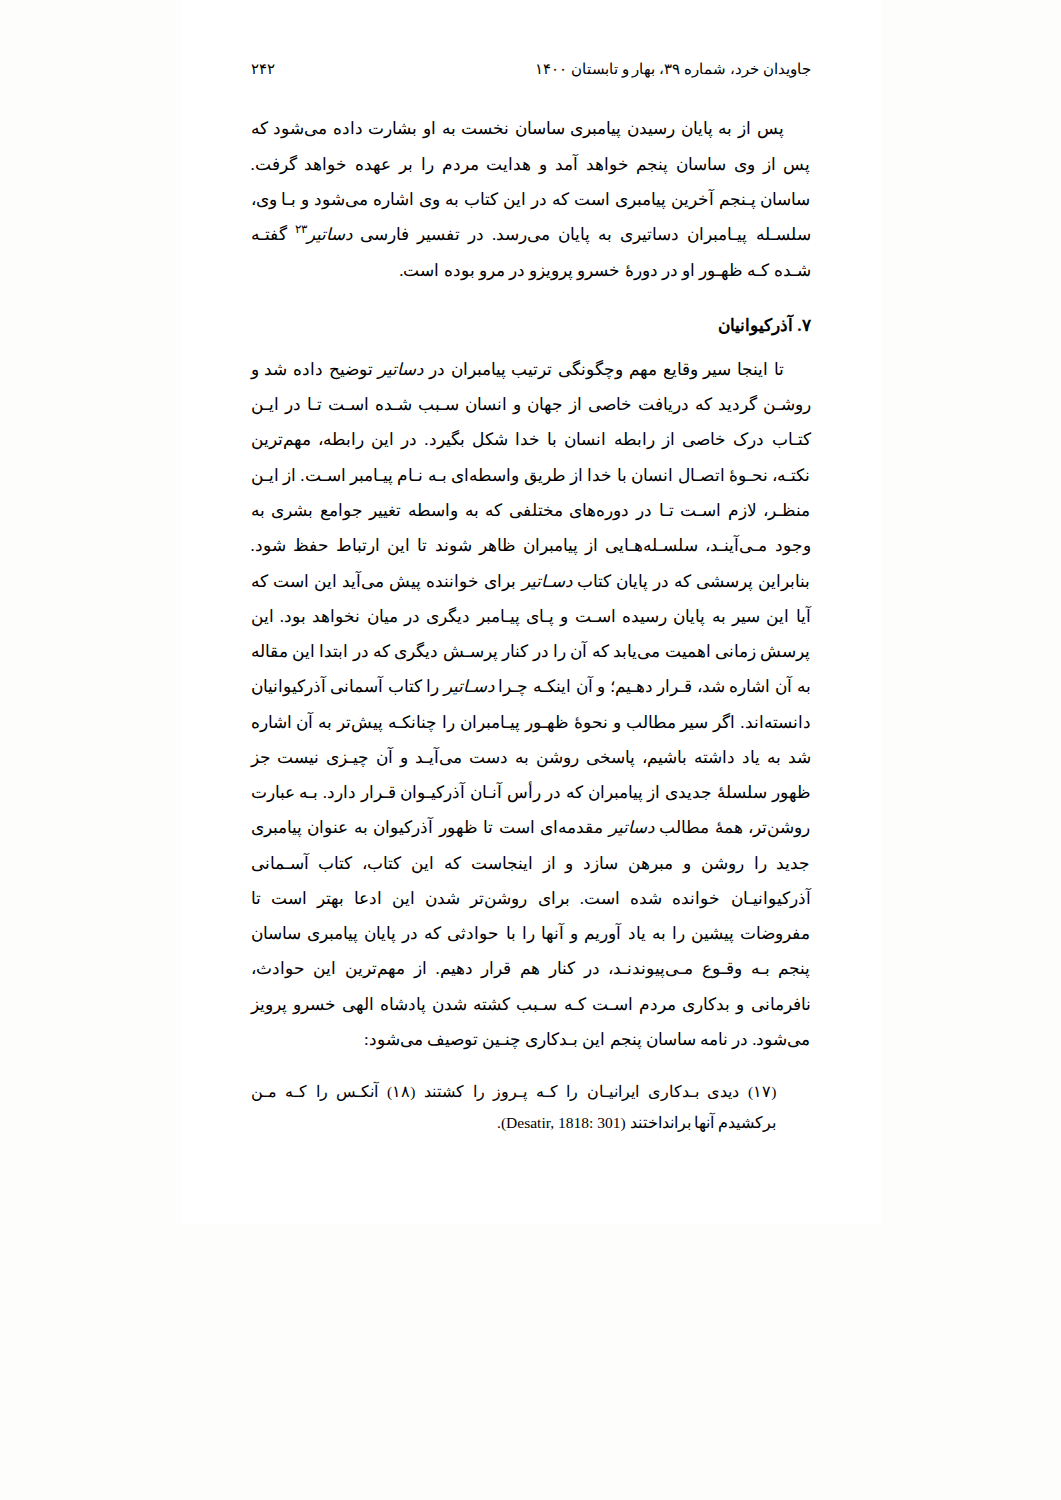جاویدان خرد، شماره ۳۹، بهار و تابستان ۱۴۰۰ ۲۴۲
پس از به پایان رسیدن پیامبری ساسان نخست به او بشارت داده می‌شود که پس از وی ساسان پنجم خواهد آمد و هدایت مردم را بر عهده خواهد گرفت. ساسان پـنجم آخرین پیامبری است که در این کتاب به وی اشاره می‌شود و بـا وی، سلسـله پیـامبران دساتیری به پایان می‌رسد. در تفسیر فارسی دساتیر۲۳ گفتـه شـده کـه ظهـور او در دورۀ خسرو پرویزو در مرو بوده است.
۷. آذرکیوانیان
تا اینجا سیر وقایع مهم وچگونگی ترتیب پیامبران در دساتیر توضیح داده شد و روشـن گردید که دریافت خاصی از جهان و انسان سـبب شـده اسـت تـا در ایـن کتـاب درک خاصی از رابطه انسان با خدا شکل بگیرد. در این رابطه، مهم‌ترین نکتـه، نحـوۀ اتصـال انسان با خدا از طریق واسطه‌ای بـه نـام پیـامبر اسـت. از ایـن منظـر، لازم اسـت تـا در دوره‌های مختلفی که به واسطه تغییر جوامع بشری به وجود مـی‌آینـد، سلسـله‌هـایی از پیامبران ظاهر شوند تا این ارتباط حفظ شود. بنابراین پرسشی که در پایان کتاب دسـاتیر برای خواننده پیش می‌آید این است که آیا این سیر به پایان رسیده اسـت و پـای پیـامبر دیگری در میان نخواهد بود. این پرسش زمانی اهمیت می‌یابد که آن را در کنار پرسـش دیگری که در ابتدا این مقاله به آن اشاره شد، قـرار دهـیم؛ و آن اینکـه چـرا دسـاتیر را کتاب آسمانی آذرکیوانیان دانسته‌اند. اگر سیر مطالب و نحوۀ ظهـور پیـامبران را چنانکـه پیش‌تر به آن اشاره شد به یاد داشته باشیم، پاسخی روشن به دست می‌آیـد و آن چیـزی نیست جز ظهور سلسلۀ جدیدی از پیامبران که در رأس آنـان آذرکیـوان قـرار دارد. بـه عبارت روشن‌تر، همۀ مطالب دساتیر مقدمه‌ای است تا ظهور آذرکیوان به عنوان پیامبری جدید را روشن و مبرهن سازد و از اینجاست که این کتاب، کتاب آسـمانی آذرکیوانیـان خوانده شده است. برای روشن‌تر شدن این ادعا بهتر است تا مفروضات پیشین را به یاد آوریم و آنها را با حوادثی که در پایان پیامبری ساسان پنجم بـه وقـوع مـی‌پیوندنـد، در کنار هم قرار دهیم. از مهم‌ترین این حوادث، نافرمانی و بدکاری مردم اسـت کـه سـبب کشته شدن پادشاه الهی خسرو پرویز می‌شود. در نامه ساسان پنجم این بـدکاری چنـین توصیف می‌شود:
(۱۷) دیدی بـدکاری ایرانیـان را کـه پـروز را کشتند (۱۸) آنکـس را کـه مـن برکشیدم آنها برانداختند (Desatir, 1818: 301).